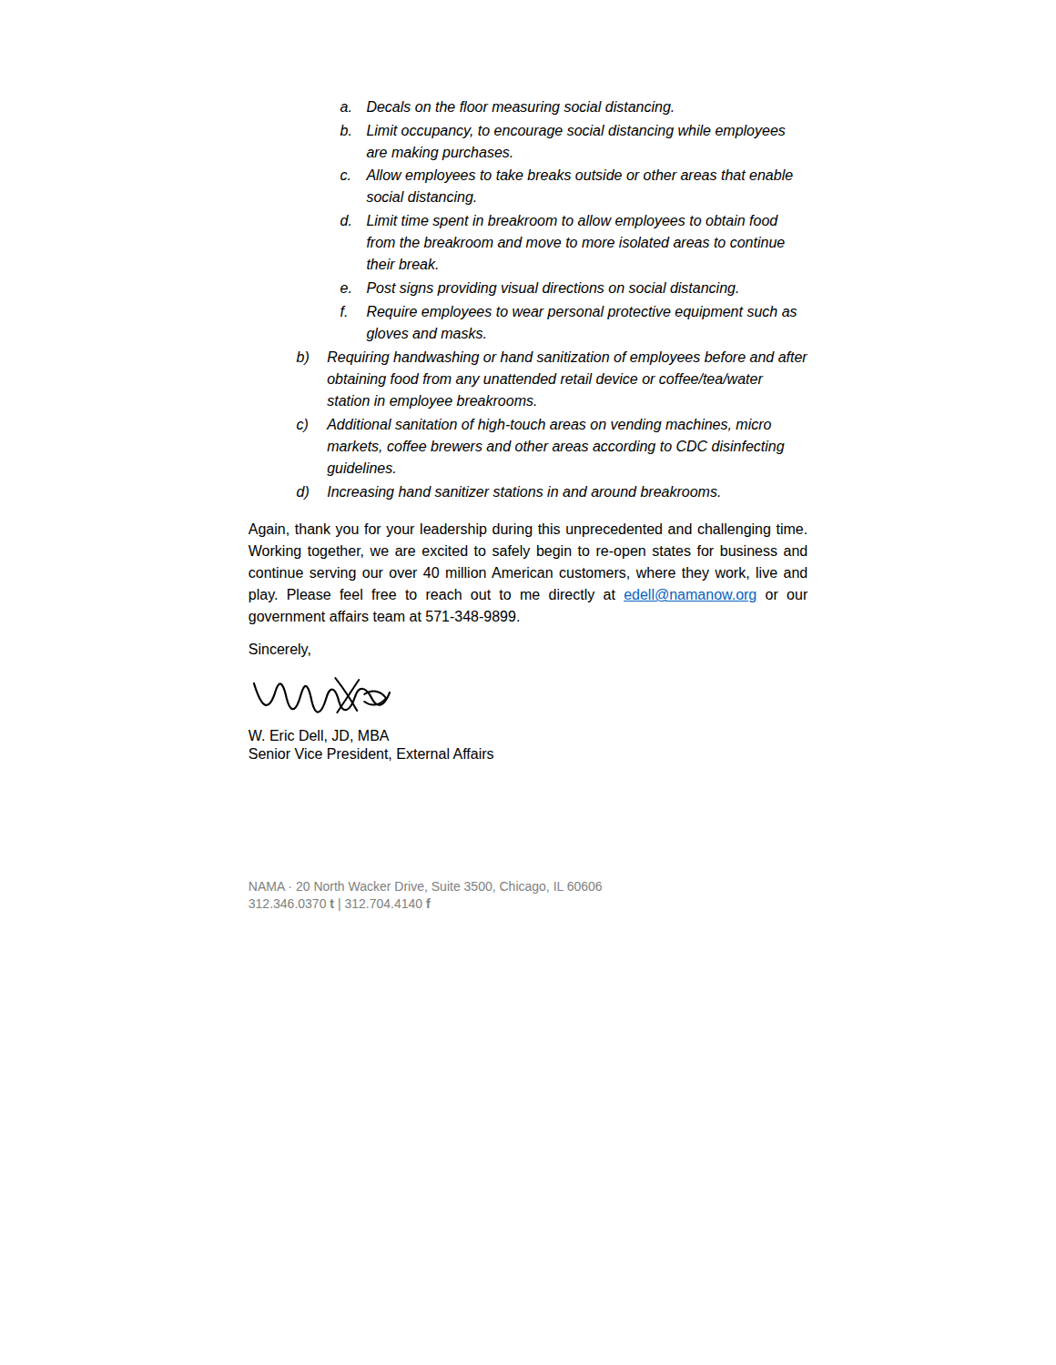a. Decals on the floor measuring social distancing.
b. Limit occupancy, to encourage social distancing while employees are making purchases.
c. Allow employees to take breaks outside or other areas that enable social distancing.
d. Limit time spent in breakroom to allow employees to obtain food from the breakroom and move to more isolated areas to continue their break.
e. Post signs providing visual directions on social distancing.
f. Require employees to wear personal protective equipment such as gloves and masks.
b) Requiring handwashing or hand sanitization of employees before and after obtaining food from any unattended retail device or coffee/tea/water station in employee breakrooms.
c) Additional sanitation of high-touch areas on vending machines, micro markets, coffee brewers and other areas according to CDC disinfecting guidelines.
d) Increasing hand sanitizer stations in and around breakrooms.
Again, thank you for your leadership during this unprecedented and challenging time. Working together, we are excited to safely begin to re-open states for business and continue serving our over 40 million American customers, where they work, live and play. Please feel free to reach out to me directly at edell@namanow.org or our government affairs team at 571-348-9899.
Sincerely,
W. Eric Dell, JD, MBA
Senior Vice President, External Affairs
NAMA · 20 North Wacker Drive, Suite 3500, Chicago, IL 60606
312.346.0370 t | 312.704.4140 f